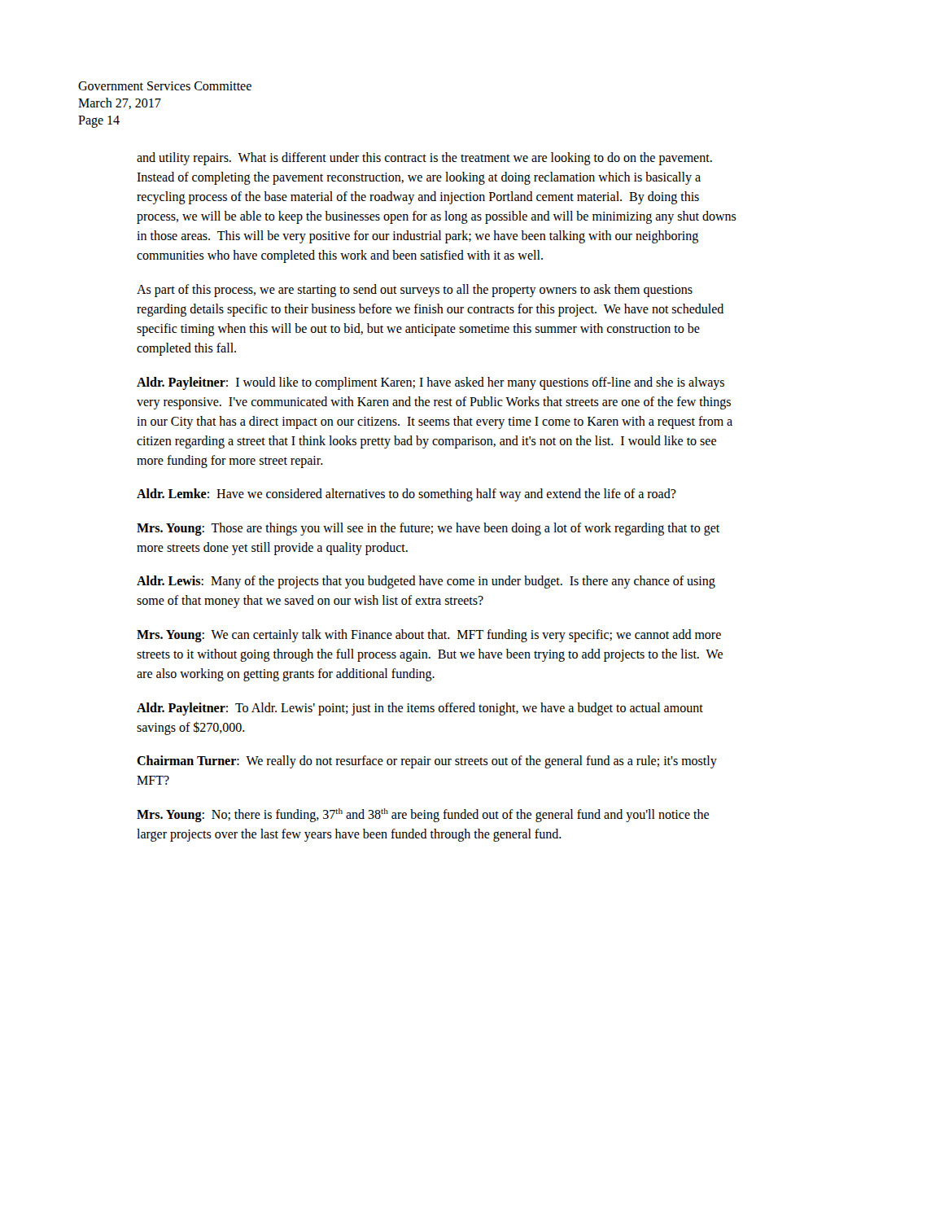Government Services Committee
March 27, 2017
Page 14
and utility repairs. What is different under this contract is the treatment we are looking to do on the pavement. Instead of completing the pavement reconstruction, we are looking at doing reclamation which is basically a recycling process of the base material of the roadway and injection Portland cement material. By doing this process, we will be able to keep the businesses open for as long as possible and will be minimizing any shut downs in those areas. This will be very positive for our industrial park; we have been talking with our neighboring communities who have completed this work and been satisfied with it as well.
As part of this process, we are starting to send out surveys to all the property owners to ask them questions regarding details specific to their business before we finish our contracts for this project. We have not scheduled specific timing when this will be out to bid, but we anticipate sometime this summer with construction to be completed this fall.
Aldr. Payleitner: I would like to compliment Karen; I have asked her many questions off-line and she is always very responsive. I've communicated with Karen and the rest of Public Works that streets are one of the few things in our City that has a direct impact on our citizens. It seems that every time I come to Karen with a request from a citizen regarding a street that I think looks pretty bad by comparison, and it's not on the list. I would like to see more funding for more street repair.
Aldr. Lemke: Have we considered alternatives to do something half way and extend the life of a road?
Mrs. Young: Those are things you will see in the future; we have been doing a lot of work regarding that to get more streets done yet still provide a quality product.
Aldr. Lewis: Many of the projects that you budgeted have come in under budget. Is there any chance of using some of that money that we saved on our wish list of extra streets?
Mrs. Young: We can certainly talk with Finance about that. MFT funding is very specific; we cannot add more streets to it without going through the full process again. But we have been trying to add projects to the list. We are also working on getting grants for additional funding.
Aldr. Payleitner: To Aldr. Lewis' point; just in the items offered tonight, we have a budget to actual amount savings of $270,000.
Chairman Turner: We really do not resurface or repair our streets out of the general fund as a rule; it's mostly MFT?
Mrs. Young: No; there is funding, 37th and 38th are being funded out of the general fund and you'll notice the larger projects over the last few years have been funded through the general fund.